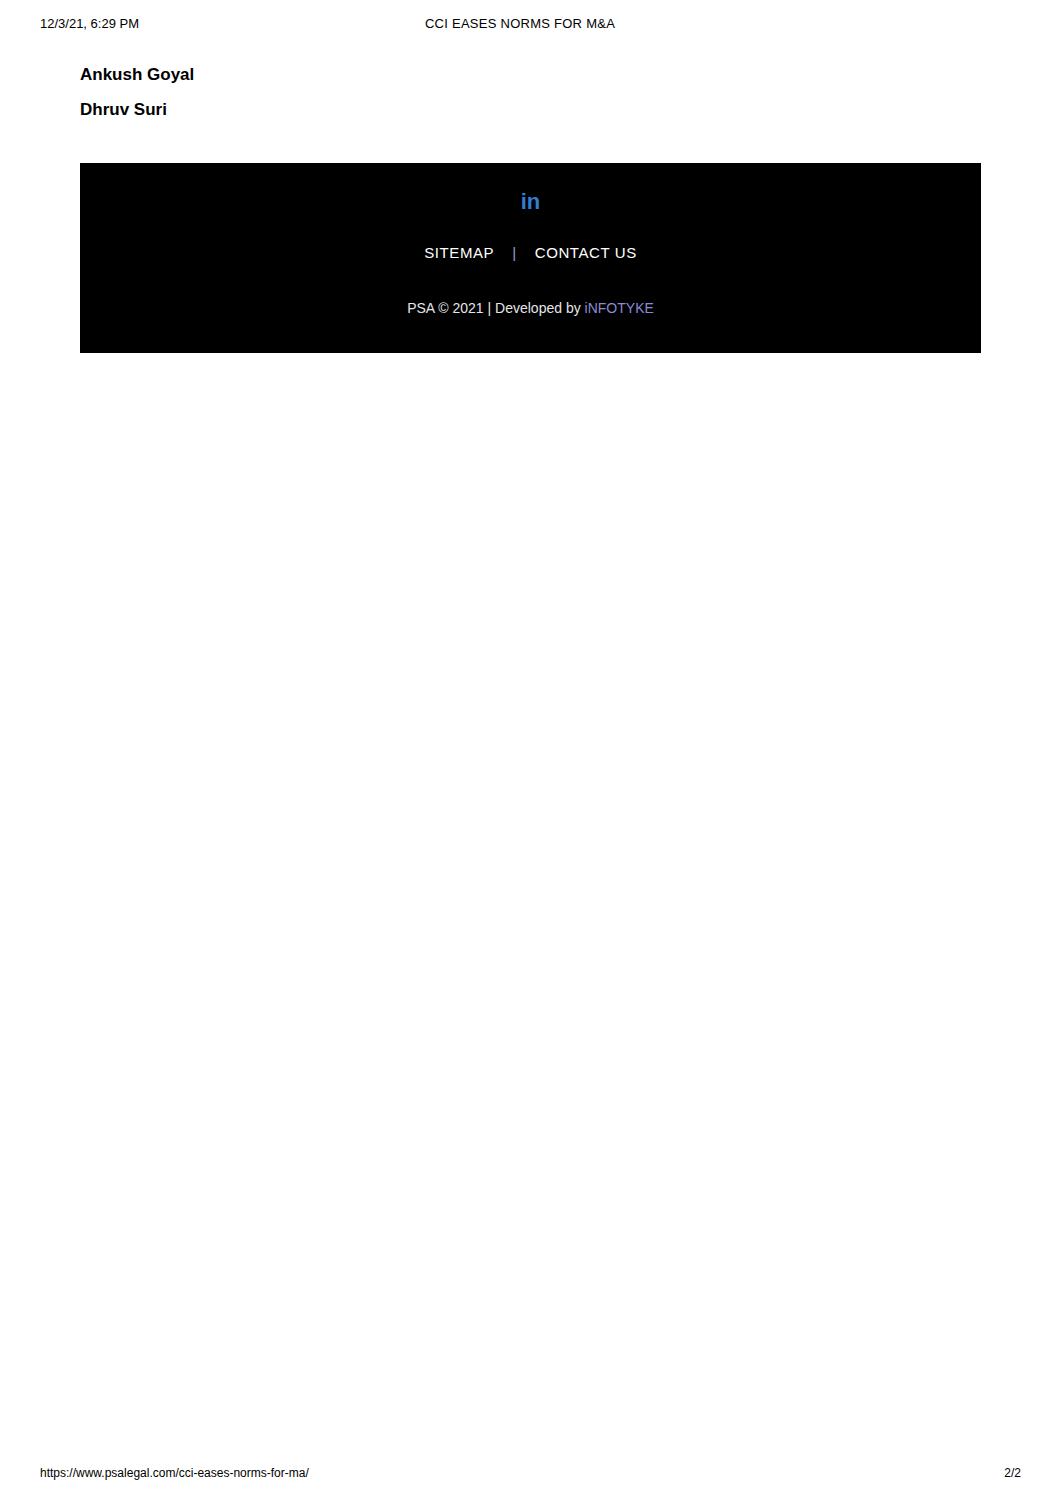12/3/21, 6:29 PM
CCI EASES NORMS FOR M&A
Ankush Goyal
Dhruv Suri
in
SITEMAP|CONTACT US
PSA © 2021 | Developed by iNFOTYKE
https://www.psalegal.com/cci-eases-norms-for-ma/
2/2